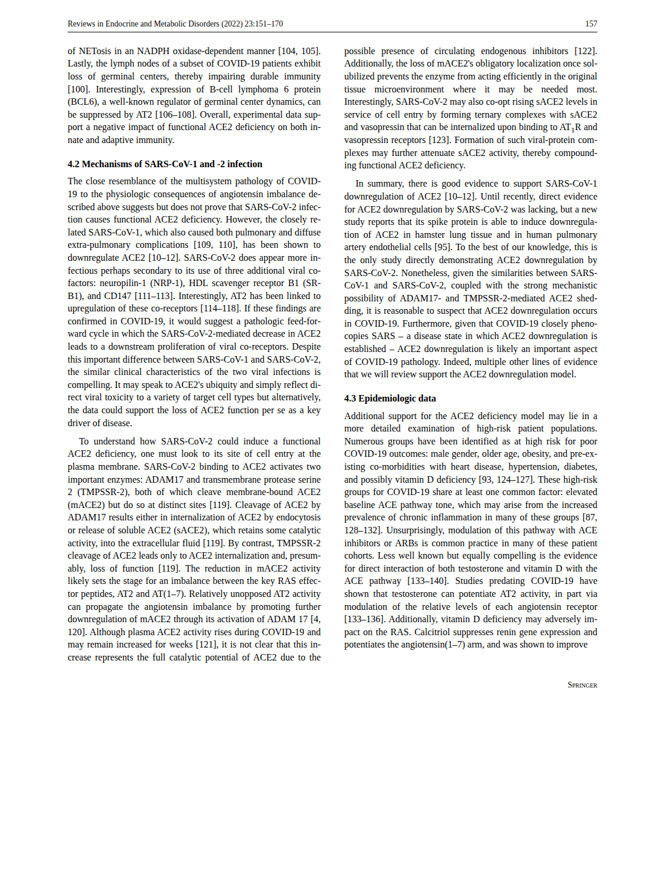Reviews in Endocrine and Metabolic Disorders (2022) 23:151–170 157
of NETosis in an NADPH oxidase-dependent manner [104, 105]. Lastly, the lymph nodes of a subset of COVID-19 patients exhibit loss of germinal centers, thereby impairing durable immunity [100]. Interestingly, expression of B-cell lymphoma 6 protein (BCL6), a well-known regulator of germinal center dynamics, can be suppressed by AT2 [106–108]. Overall, experimental data support a negative impact of functional ACE2 deficiency on both innate and adaptive immunity.
4.2 Mechanisms of SARS-CoV-1 and -2 infection
The close resemblance of the multisystem pathology of COVID-19 to the physiologic consequences of angiotensin imbalance described above suggests but does not prove that SARS-CoV-2 infection causes functional ACE2 deficiency. However, the closely related SARS-CoV-1, which also caused both pulmonary and diffuse extra-pulmonary complications [109, 110], has been shown to downregulate ACE2 [10–12]. SARS-CoV-2 does appear more infectious perhaps secondary to its use of three additional viral co-factors: neuropilin-1 (NRP-1), HDL scavenger receptor B1 (SR-B1), and CD147 [111–113]. Interestingly, AT2 has been linked to upregulation of these co-receptors [114–118]. If these findings are confirmed in COVID-19, it would suggest a pathologic feed-forward cycle in which the SARS-CoV-2-mediated decrease in ACE2 leads to a downstream proliferation of viral co-receptors. Despite this important difference between SARS-CoV-1 and SARS-CoV-2, the similar clinical characteristics of the two viral infections is compelling. It may speak to ACE2's ubiquity and simply reflect direct viral toxicity to a variety of target cell types but alternatively, the data could support the loss of ACE2 function per se as a key driver of disease.
To understand how SARS-CoV-2 could induce a functional ACE2 deficiency, one must look to its site of cell entry at the plasma membrane. SARS-CoV-2 binding to ACE2 activates two important enzymes: ADAM17 and transmembrane protease serine 2 (TMPSSR-2), both of which cleave membrane-bound ACE2 (mACE2) but do so at distinct sites [119]. Cleavage of ACE2 by ADAM17 results either in internalization of ACE2 by endocytosis or release of soluble ACE2 (sACE2), which retains some catalytic activity, into the extracellular fluid [119]. By contrast, TMPSSR-2 cleavage of ACE2 leads only to ACE2 internalization and, presumably, loss of function [119]. The reduction in mACE2 activity likely sets the stage for an imbalance between the key RAS effector peptides, AT2 and AT(1–7). Relatively unopposed AT2 activity can propagate the angiotensin imbalance by promoting further downregulation of mACE2 through its activation of ADAM 17 [4, 120]. Although plasma ACE2 activity rises during COVID-19 and may remain increased for weeks [121], it is not clear that this increase represents the full catalytic potential of ACE2 due to the possible presence of circulating endogenous inhibitors [122]. Additionally, the loss of mACE2's obligatory localization once solubilized prevents the enzyme from acting efficiently in the original tissue microenvironment where it may be needed most. Interestingly, SARS-CoV-2 may also co-opt rising sACE2 levels in service of cell entry by forming ternary complexes with sACE2 and vasopressin that can be internalized upon binding to AT1R and vasopressin receptors [123]. Formation of such viral-protein complexes may further attenuate sACE2 activity, thereby compounding functional ACE2 deficiency.
In summary, there is good evidence to support SARS-CoV-1 downregulation of ACE2 [10–12]. Until recently, direct evidence for ACE2 downregulation by SARS-CoV-2 was lacking, but a new study reports that its spike protein is able to induce downregulation of ACE2 in hamster lung tissue and in human pulmonary artery endothelial cells [95]. To the best of our knowledge, this is the only study directly demonstrating ACE2 downregulation by SARS-CoV-2. Nonetheless, given the similarities between SARS-CoV-1 and SARS-CoV-2, coupled with the strong mechanistic possibility of ADAM17- and TMPSSR-2-mediated ACE2 shedding, it is reasonable to suspect that ACE2 downregulation occurs in COVID-19. Furthermore, given that COVID-19 closely phenocopies SARS – a disease state in which ACE2 downregulation is established – ACE2 downregulation is likely an important aspect of COVID-19 pathology. Indeed, multiple other lines of evidence that we will review support the ACE2 downregulation model.
4.3 Epidemiologic data
Additional support for the ACE2 deficiency model may lie in a more detailed examination of high-risk patient populations. Numerous groups have been identified as at high risk for poor COVID-19 outcomes: male gender, older age, obesity, and pre-existing co-morbidities with heart disease, hypertension, diabetes, and possibly vitamin D deficiency [93, 124–127]. These high-risk groups for COVID-19 share at least one common factor: elevated baseline ACE pathway tone, which may arise from the increased prevalence of chronic inflammation in many of these groups [87, 128–132]. Unsurprisingly, modulation of this pathway with ACE inhibitors or ARBs is common practice in many of these patient cohorts. Less well known but equally compelling is the evidence for direct interaction of both testosterone and vitamin D with the ACE pathway [133–140]. Studies predating COVID-19 have shown that testosterone can potentiate AT2 activity, in part via modulation of the relative levels of each angiotensin receptor [133–136]. Additionally, vitamin D deficiency may adversely impact on the RAS. Calcitriol suppresses renin gene expression and potentiates the angiotensin(1–7) arm, and was shown to improve
Springer